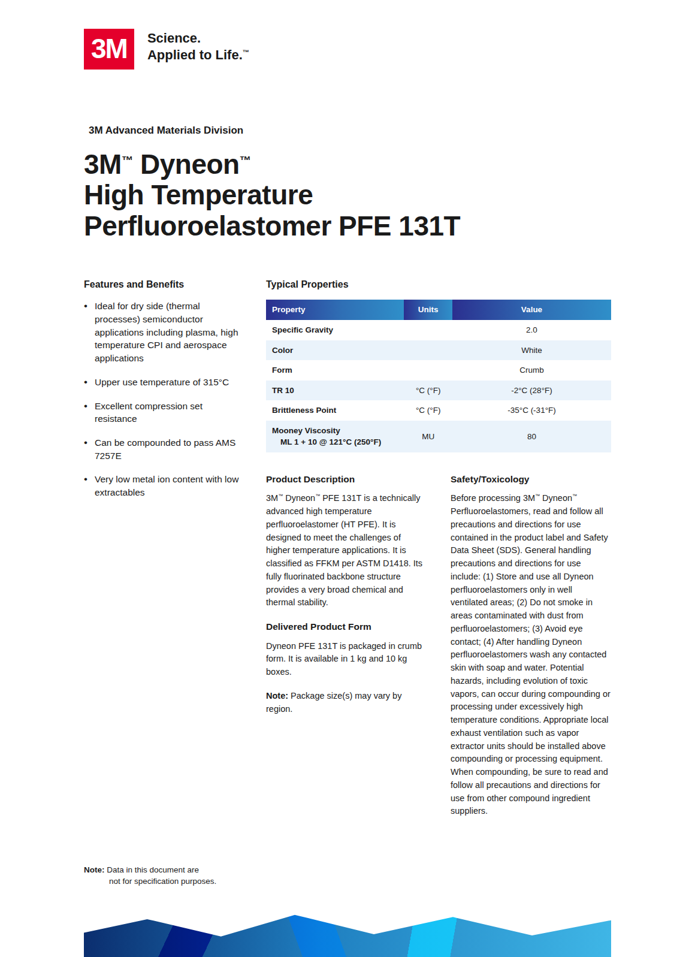3M
Science.
Applied to Life.™
3M Advanced Materials Division
3M™ Dyneon™
High Temperature
Perfluoroelastomer PFE 131T
Features and Benefits
Ideal for dry side (thermal processes) semiconductor applications including plasma, high temperature CPI and aerospace applications
Upper use temperature of 315°C
Excellent compression set resistance
Can be compounded to pass AMS 7257E
Very low metal ion content with low extractables
Typical Properties
| Property | Units | Value |
| --- | --- | --- |
| Specific Gravity | | 2.0 |
| Color | | White |
| Form | | Crumb |
| TR 10 | °C (°F) | -2°C (28°F) |
| Brittleness Point | °C (°F) | -35°C (-31°F) |
| Mooney Viscosity ML 1 + 10 @ 121°C (250°F) | MU | 80 |
Product Description
3M™ Dyneon™ PFE 131T is a technically advanced high temperature perfluoroelastomer (HT PFE). It is designed to meet the challenges of higher temperature applications. It is classified as FFKM per ASTM D1418. Its fully fluorinated backbone structure provides a very broad chemical and thermal stability.
Delivered Product Form
Dyneon PFE 131T is packaged in crumb form. It is available in 1 kg and 10 kg boxes.
Note: Package size(s) may vary by region.
Safety/Toxicology
Before processing 3M™ Dyneon™ Perfluoroelastomers, read and follow all precautions and directions for use contained in the product label and Safety Data Sheet (SDS). General handling precautions and directions for use include: (1) Store and use all Dyneon perfluoroelastomers only in well ventilated areas; (2) Do not smoke in areas contaminated with dust from perfluoroelastomers; (3) Avoid eye contact; (4) After handling Dyneon perfluoroelastomers wash any contacted skin with soap and water. Potential hazards, including evolution of toxic vapors, can occur during compounding or processing under excessively high temperature conditions. Appropriate local exhaust ventilation such as vapor extractor units should be installed above compounding or processing equipment. When compounding, be sure to read and follow all precautions and directions for use from other compound ingredient suppliers.
Note: Data in this document are not for specification purposes.